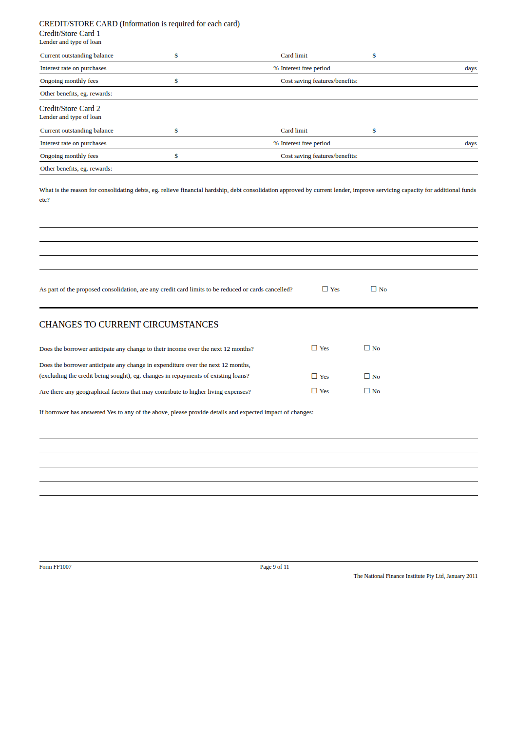CREDIT/STORE CARD (Information is required for each card)
Credit/Store Card 1
Lender and type of loan
| Current outstanding balance | $ | | Card limit | $ | |
| Interest rate on purchases | | % | Interest free period | | days |
| Ongoing monthly fees | $ | | Cost saving features/benefits: |
| Other benefits, eg. rewards: |
Credit/Store Card 2
Lender and type of loan
| Current outstanding balance | $ | | Card limit | $ | |
| Interest rate on purchases | | % | Interest free period | | days |
| Ongoing monthly fees | $ | | Cost saving features/benefits: |
| Other benefits, eg. rewards: |
What is the reason for consolidating debts, eg. relieve financial hardship, debt consolidation approved by current lender, improve servicing capacity for additional funds etc?
As part of the proposed consolidation, are any credit card limits to be reduced or cards cancelled? ☐Yes ☐No
CHANGES TO CURRENT CIRCUMSTANCES
| Does the borrower anticipate any change to their income over the next 12 months? | ☐ Yes | ☐ No |
| Does the borrower anticipate any change in expenditure over the next 12 months, (excluding the credit being sought), eg. changes in repayments of existing loans? | ☐ Yes | ☐ No |
| Are there any geographical factors that may contribute to higher living expenses? | ☐ Yes | ☐ No |
If borrower has answered Yes to any of the above, please provide details and expected impact of changes:
Form FF1007 Page 9 of 11
The National Finance Institute Pty Ltd, January 2011